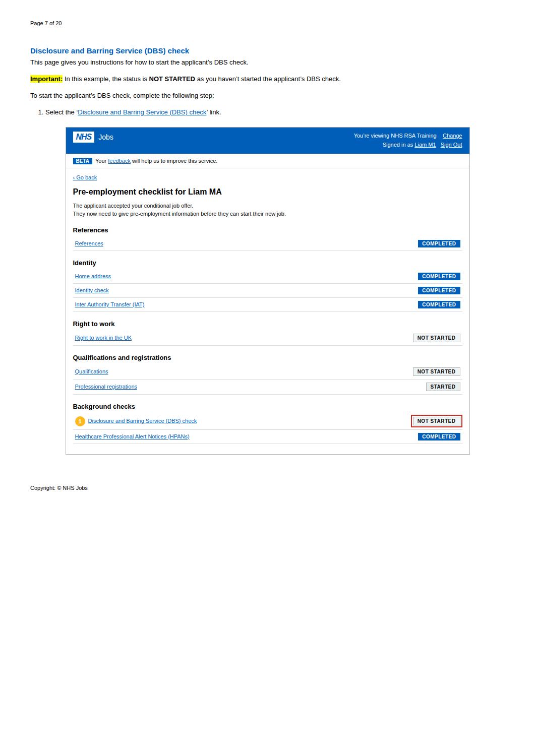Page 7 of 20
Disclosure and Barring Service (DBS) check
This page gives you instructions for how to start the applicant’s DBS check.
Important: In this example, the status is NOT STARTED as you haven’t started the applicant’s DBS check.
To start the applicant’s DBS check, complete the following step:
Select the ‘Disclosure and Barring Service (DBS) check’ link.
NHS Jobs
You’re viewing NHS RSA Training Change
Signed in as Liam M1 Sign Out
BETAYour feedback will help us to improve this service.
‹ Go back
Pre-employment checklist for Liam MA
The applicant accepted your conditional job offer.
They now need to give pre-employment information before they can start their new job.
References
| References | COMPLETED |
Identity
| Home address | COMPLETED |
| Identity check | COMPLETED |
| Inter Authority Transfer (IAT) | COMPLETED |
Right to work
| Right to work in the UK | NOT STARTED |
Qualifications and registrations
| Qualifications | NOT STARTED |
| Professional registrations | STARTED |
Background checks
| 1 Disclosure and Barring Service (DBS) check | NOT STARTED |
| Healthcare Professional Alert Notices (HPANs) | COMPLETED |
Copyright: © NHS Jobs